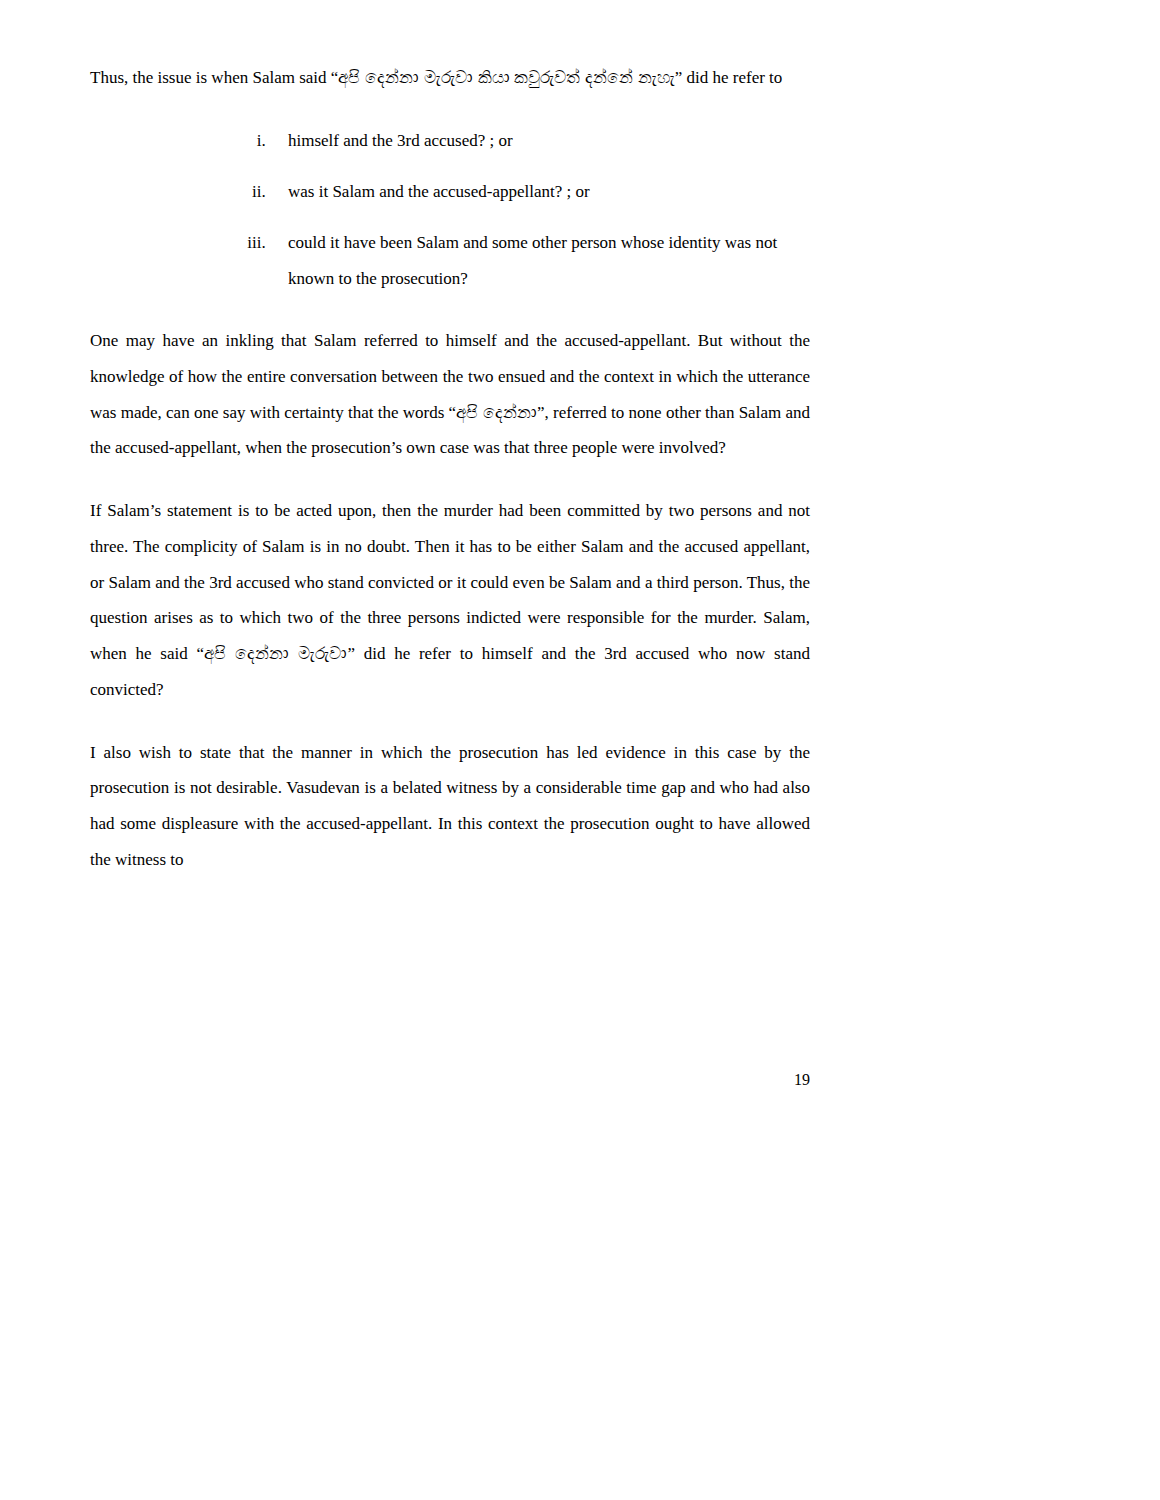Thus, the issue is when Salam said “අපි දෙන්නා මැරුවා කියා කවුරුවත් දන්නේ නැහැ” did he refer to
himself and the 3rd accused? ; or
was it Salam and the accused-appellant? ; or
could it have been Salam and some other person whose identity was not known to the prosecution?
One may have an inkling that Salam referred to himself and the accused-appellant. But without the knowledge of how the entire conversation between the two ensued and the context in which the utterance was made, can one say with certainty that the words “අපි දෙන්නා”, referred to none other than Salam and the accused-appellant, when the prosecution’s own case was that three people were involved?
If Salam’s statement is to be acted upon, then the murder had been committed by two persons and not three. The complicity of Salam is in no doubt. Then it has to be either Salam and the accused appellant, or Salam and the 3rd accused who stand convicted or it could even be Salam and a third person. Thus, the question arises as to which two of the three persons indicted were responsible for the murder. Salam, when he said “අපි දෙන්නා මැරුවා” did he refer to himself and the 3rd accused who now stand convicted?
I also wish to state that the manner in which the prosecution has led evidence in this case by the prosecution is not desirable. Vasudevan is a belated witness by a considerable time gap and who had also had some displeasure with the accused-appellant. In this context the prosecution ought to have allowed the witness to
19